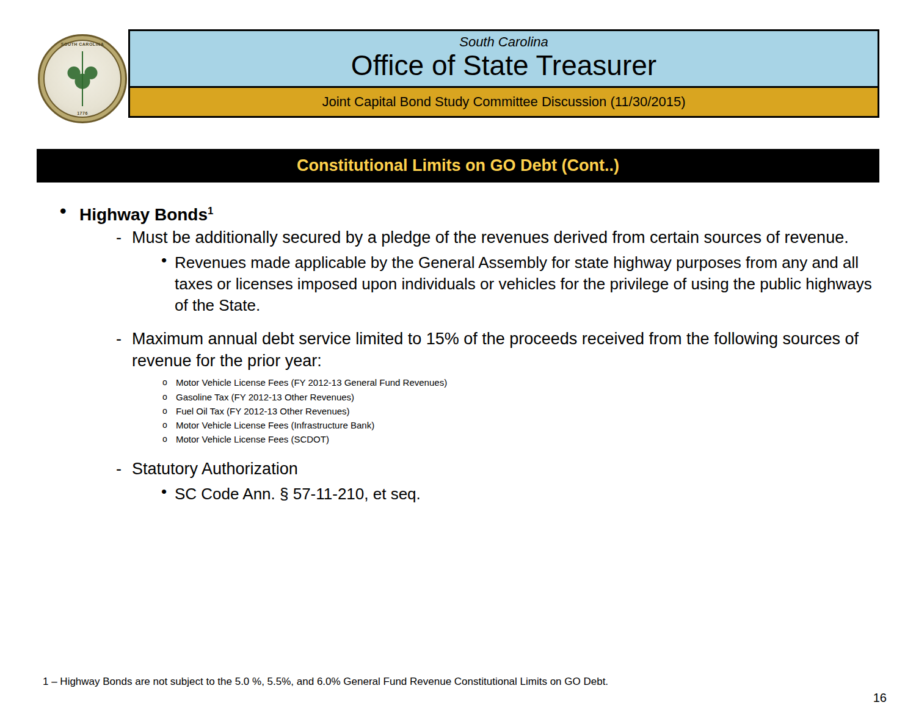SOUTH CAROLINA
1776
South Carolina
Office of State Treasurer
Joint Capital Bond Study Committee Discussion (11/30/2015)
Constitutional Limits on GO Debt (Cont..)
Highway Bonds1
Must be additionally secured by a pledge of the revenues derived from certain sources of revenue.
Revenues made applicable by the General Assembly for state highway purposes from any and all taxes or licenses imposed upon individuals or vehicles for the privilege of using the public highways of the State.
Maximum annual debt service limited to 15% of the proceeds received from the following sources of revenue for the prior year:
Motor Vehicle License Fees (FY 2012-13 General Fund Revenues)
Gasoline Tax (FY 2012-13 Other Revenues)
Fuel Oil Tax (FY 2012-13 Other Revenues)
Motor Vehicle License Fees (Infrastructure Bank)
Motor Vehicle License Fees (SCDOT)
Statutory Authorization
SC Code Ann. § 57-11-210, et seq.
1 – Highway Bonds are not subject to the 5.0 %, 5.5%, and 6.0% General Fund Revenue Constitutional Limits on GO Debt.
16